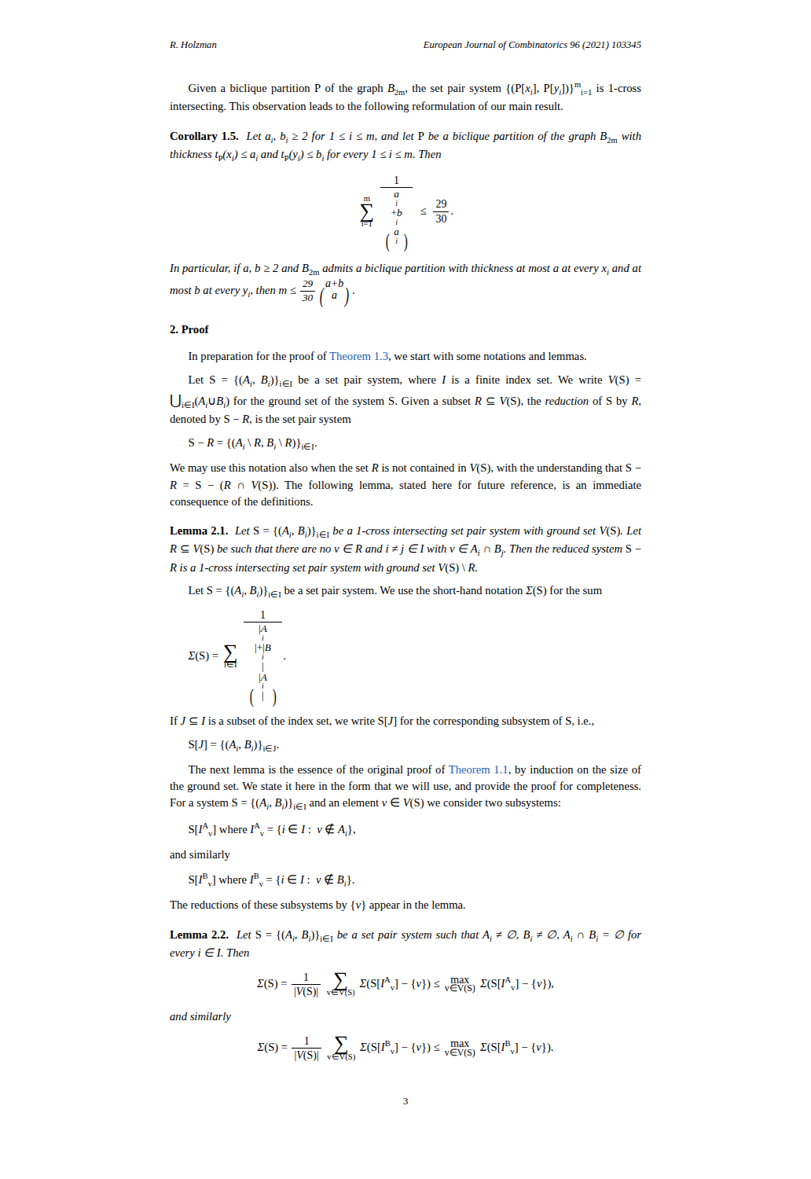R. Holzman
European Journal of Combinatorics 96 (2021) 103345
Given a biclique partition P of the graph B 2m, the set pair system {(P[xi], P[yi])}mi=1 is 1-cross intersecting. This observation leads to the following reformulation of our main result.
Corollary 1.5. Let ai, bi ≥ 2 for 1 ≤ i ≤ m, and let P be a biclique partition of the graph B 2m with thickness t P(xi) ≤ ai and t P(yi) ≤ bi for every 1 ≤ i ≤ m. Then
m∑i=1 1(ai+bi ai) ≤ 2930.
In particular, if a, b ≥ 2 and B 2m admits a biclique partition with thickness at most a at every xi and at most b at every yi, then m ≤ 2930(a+b a).
2. Proof
In preparation for the proof of Theorem 1.3, we start with some notations and lemmas.
Let S = {(Ai, Bi)}i∈I be a set pair system, where I is a finite index set. We write V(S) = ⋃i∈I(Ai∪Bi) for the ground set of the system S. Given a subset R ⊆ V(S), the reduction of S by R, denoted by S − R, is the set pair system
S − R = {(Ai \ R, Bi \ R)}i∈I.
We may use this notation also when the set R is not contained in V(S), with the understanding that S − R = S − (R ∩ V(S)). The following lemma, stated here for future reference, is an immediate consequence of the definitions.
Lemma 2.1. Let S = {(Ai, Bi)}i∈I be a 1-cross intersecting set pair system with ground set V(S). Let R ⊆ V(S) be such that there are no v ∈ R and i ≠ j ∈ I with v ∈ Ai ∩ Bj. Then the reduced system S − R is a 1-cross intersecting set pair system with ground set V(S) \ R.
Let S = {(Ai, Bi)}i∈I be a set pair system. We use the short-hand notation Σ(S) for the sum
Σ(S) = ∑i∈I 1(|Ai|+|Bi||Ai|).
If J ⊆ I is a subset of the index set, we write S[J] for the corresponding subsystem of S, i.e.,
S[J] = {(Ai, Bi)}i∈J.
The next lemma is the essence of the original proof of Theorem 1.1, by induction on the size of the ground set. We state it here in the form that we will use, and provide the proof for completeness. For a system S = {(Ai, Bi)}i∈I and an element v ∈ V(S) we consider two subsystems:
S[IAv] where IAv = {i ∈ I : v ∉ Ai},
and similarly
S[IBv] where IBv = {i ∈ I : v ∉ Bi}.
The reductions of these subsystems by {v} appear in the lemma.
Lemma 2.2. Let S = {(Ai, Bi)}i∈I be a set pair system such that Ai ≠ ∅, Bi ≠ ∅, Ai ∩ Bi = ∅ for every i ∈ I. Then
Σ(S) = 1|V(S)| ∑v∈V(S) Σ(S[IAv] − {v}) ≤ max v∈V(S) Σ(S[IAv] − {v}),
and similarly
Σ(S) = 1|V(S)| ∑v∈V(S) Σ(S[IBv] − {v}) ≤ max v∈V(S) Σ(S[IBv] − {v}).
3